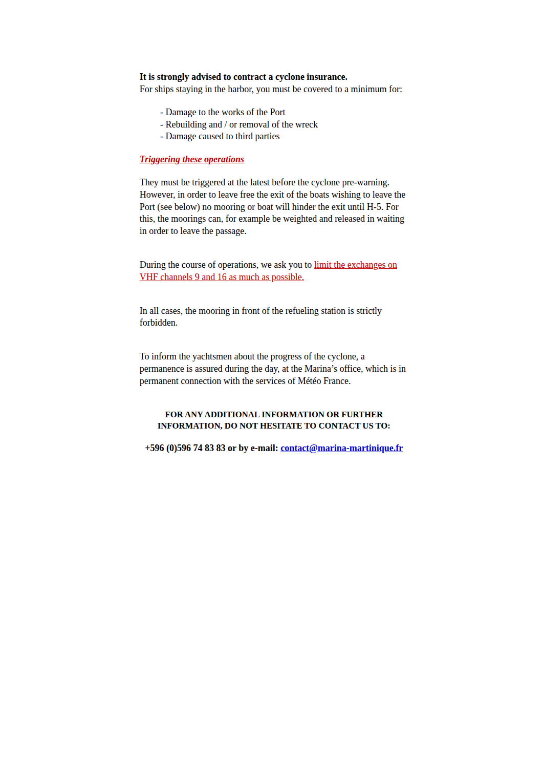It is strongly advised to contract a cyclone insurance.
For ships staying in the harbor, you must be covered to a minimum for:
- Damage to the works of the Port
- Rebuilding and / or removal of the wreck
- Damage caused to third parties
Triggering these operations
They must be triggered at the latest before the cyclone pre-warning. However, in order to leave free the exit of the boats wishing to leave the Port (see below) no mooring or boat will hinder the exit until H-5. For this, the moorings can, for example be weighted and released in waiting in order to leave the passage.
During the course of operations, we ask you to limit the exchanges on VHF channels 9 and 16 as much as possible.
In all cases, the mooring in front of the refueling station is strictly forbidden.
To inform the yachtsmen about the progress of the cyclone, a permanence is assured during the day, at the Marina’s office, which is in permanent connection with the services of Météo France.
FOR ANY ADDITIONAL INFORMATION OR FURTHER INFORMATION, DO NOT HESITATE TO CONTACT US TO:
+596 (0)596 74 83 83 or by e-mail: contact@marina-martinique.fr